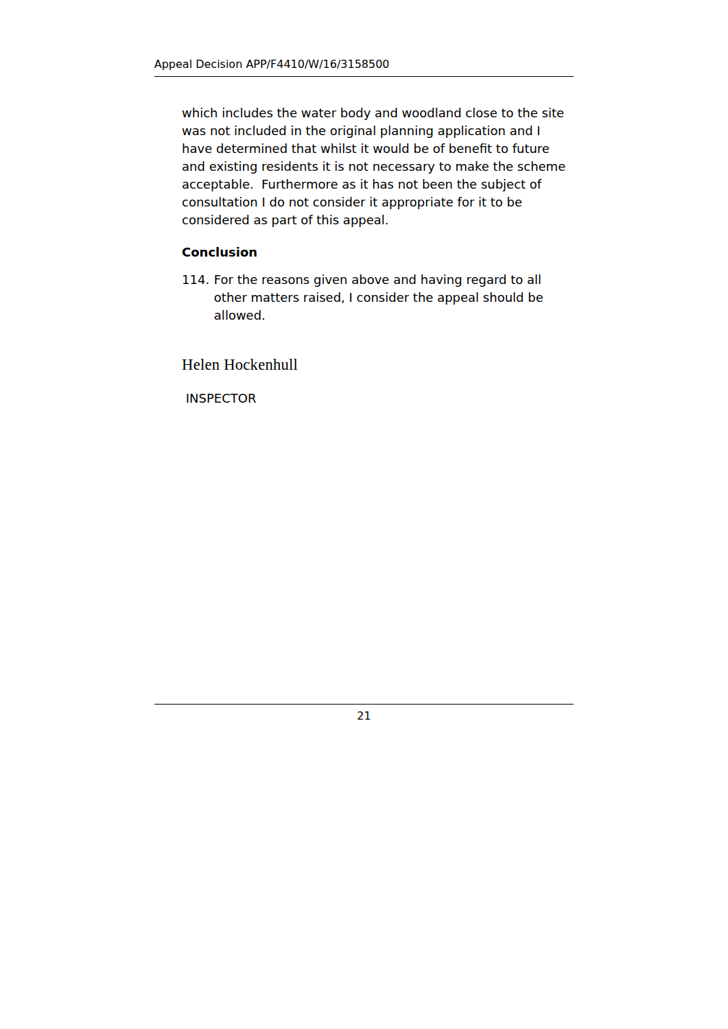Appeal Decision APP/F4410/W/16/3158500
which includes the water body and woodland close to the site was not included in the original planning application and I have determined that whilst it would be of benefit to future and existing residents it is not necessary to make the scheme acceptable. Furthermore as it has not been the subject of consultation I do not consider it appropriate for it to be considered as part of this appeal.
Conclusion
114.
For the reasons given above and having regard to all other matters raised, I consider the appeal should be allowed.
Helen Hockenhull
INSPECTOR
21